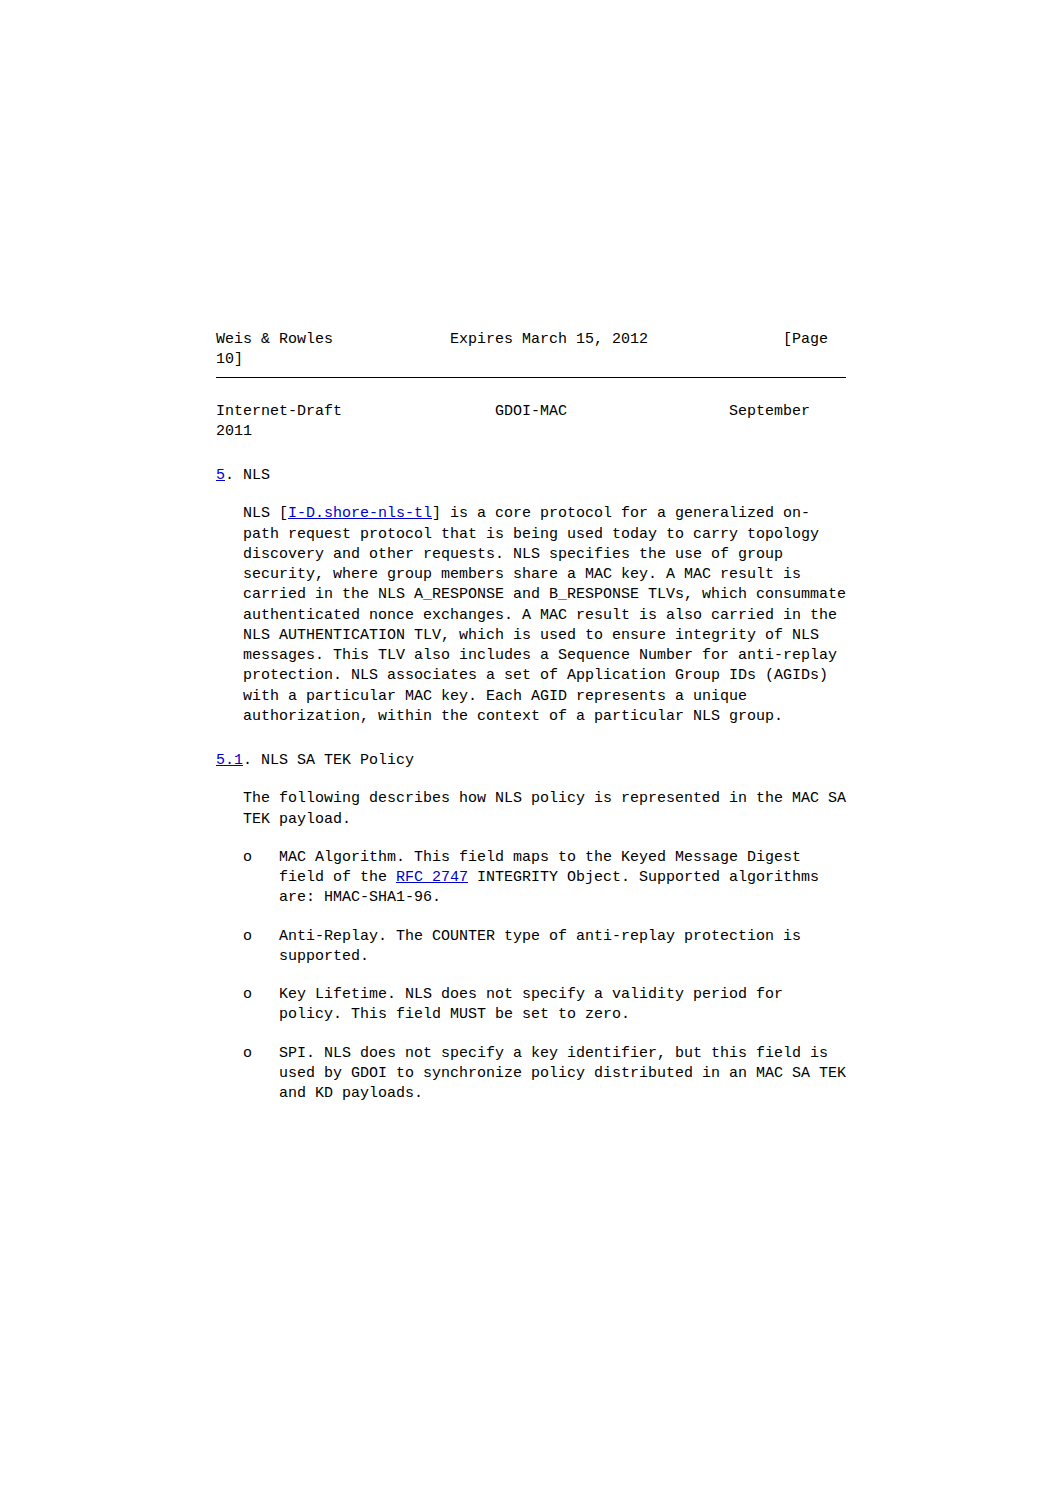Weis & Rowles             Expires March 15, 2012               [Page 10]
Internet-Draft                 GDOI-MAC                  September 2011
5. NLS
NLS [I-D.shore-nls-tl] is a core protocol for a generalized on-path request protocol that is being used today to carry topology discovery and other requests. NLS specifies the use of group security, where group members share a MAC key. A MAC result is carried in the NLS A_RESPONSE and B_RESPONSE TLVs, which consummate authenticated nonce exchanges. A MAC result is also carried in the NLS AUTHENTICATION TLV, which is used to ensure integrity of NLS messages. This TLV also includes a Sequence Number for anti-replay protection. NLS associates a set of Application Group IDs (AGIDs) with a particular MAC key. Each AGID represents a unique authorization, within the context of a particular NLS group.
5.1. NLS SA TEK Policy
The following describes how NLS policy is represented in the MAC SA TEK payload.
MAC Algorithm. This field maps to the Keyed Message Digest field of the RFC 2747 INTEGRITY Object. Supported algorithms are: HMAC-SHA1-96.
Anti-Replay. The COUNTER type of anti-replay protection is supported.
Key Lifetime. NLS does not specify a validity period for policy. This field MUST be set to zero.
SPI. NLS does not specify a key identifier, but this field is used by GDOI to synchronize policy distributed in an MAC SA TEK and KD payloads.